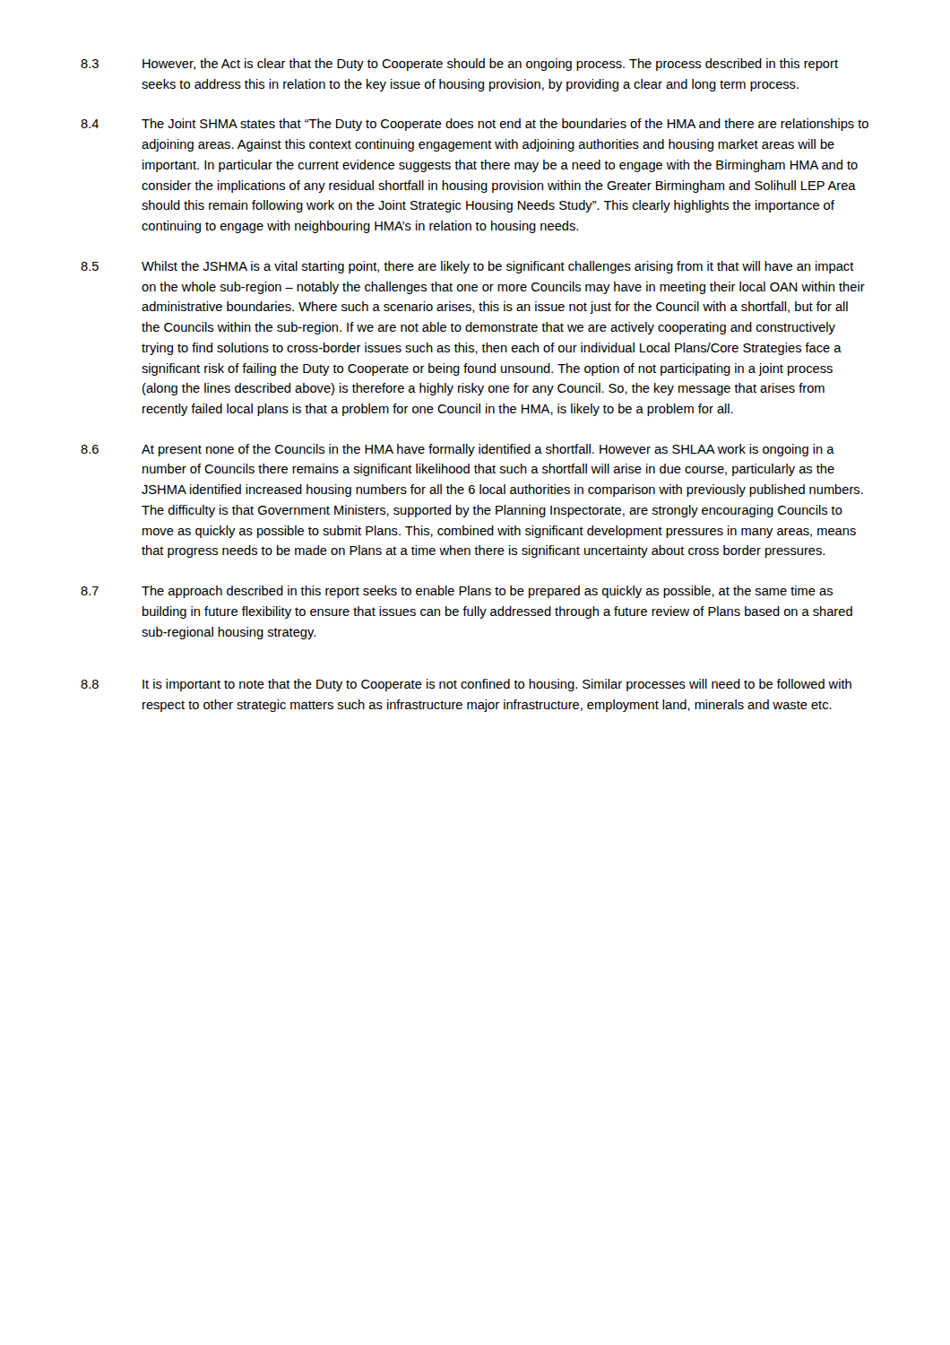8.3
However, the Act is clear that the Duty to Cooperate should be an ongoing process. The process described in this report seeks to address this in relation to the key issue of housing provision, by providing a clear and long term process.
8.4
The Joint SHMA states that “The Duty to Cooperate does not end at the boundaries of the HMA and there are relationships to adjoining areas. Against this context continuing engagement with adjoining authorities and housing market areas will be important. In particular the current evidence suggests that there may be a need to engage with the Birmingham HMA and to consider the implications of any residual shortfall in housing provision within the Greater Birmingham and Solihull LEP Area should this remain following work on the Joint Strategic Housing Needs Study”. This clearly highlights the importance of continuing to engage with neighbouring HMA’s in relation to housing needs.
8.5
Whilst the JSHMA is a vital starting point, there are likely to be significant challenges arising from it that will have an impact on the whole sub-region – notably the challenges that one or more Councils may have in meeting their local OAN within their administrative boundaries. Where such a scenario arises, this is an issue not just for the Council with a shortfall, but for all the Councils within the sub-region. If we are not able to demonstrate that we are actively cooperating and constructively trying to find solutions to cross-border issues such as this, then each of our individual Local Plans/Core Strategies face a significant risk of failing the Duty to Cooperate or being found unsound. The option of not participating in a joint process (along the lines described above) is therefore a highly risky one for any Council. So, the key message that arises from recently failed local plans is that a problem for one Council in the HMA, is likely to be a problem for all.
8.6
At present none of the Councils in the HMA have formally identified a shortfall. However as SHLAA work is ongoing in a number of Councils there remains a significant likelihood that such a shortfall will arise in due course, particularly as the JSHMA identified increased housing numbers for all the 6 local authorities in comparison with previously published numbers. The difficulty is that Government Ministers, supported by the Planning Inspectorate, are strongly encouraging Councils to move as quickly as possible to submit Plans. This, combined with significant development pressures in many areas, means that progress needs to be made on Plans at a time when there is significant uncertainty about cross border pressures.
8.7
The approach described in this report seeks to enable Plans to be prepared as quickly as possible, at the same time as building in future flexibility to ensure that issues can be fully addressed through a future review of Plans based on a shared sub-regional housing strategy.
8.8
It is important to note that the Duty to Cooperate is not confined to housing. Similar processes will need to be followed with respect to other strategic matters such as infrastructure major infrastructure, employment land, minerals and waste etc.